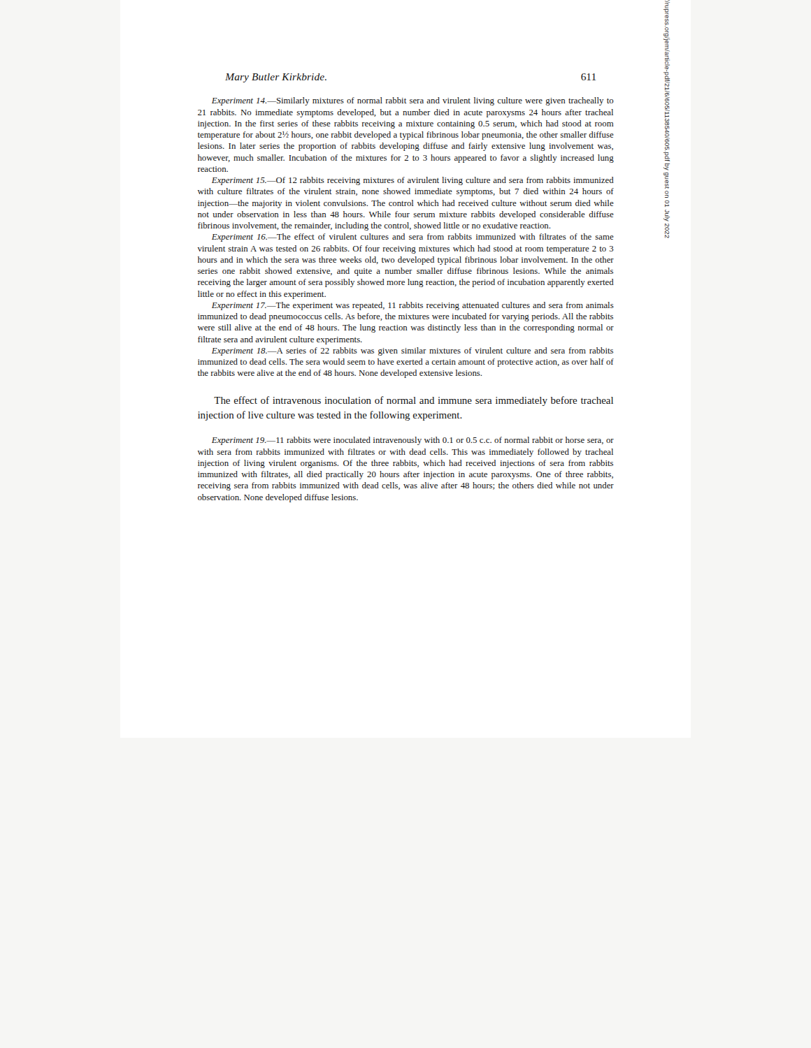Mary Butler Kirkbride. 611
Experiment 14.—Similarly mixtures of normal rabbit sera and virulent living culture were given tracheally to 21 rabbits. No immediate symptoms developed, but a number died in acute paroxysms 24 hours after tracheal injection. In the first series of these rabbits receiving a mixture containing 0.5 serum, which had stood at room temperature for about 2½ hours, one rabbit developed a typical fibrinous lobar pneumonia, the other smaller diffuse lesions. In later series the proportion of rabbits developing diffuse and fairly extensive lung involvement was, however, much smaller. Incubation of the mixtures for 2 to 3 hours appeared to favor a slightly increased lung reaction.
Experiment 15.—Of 12 rabbits receiving mixtures of avirulent living culture and sera from rabbits immunized with culture filtrates of the virulent strain, none showed immediate symptoms, but 7 died within 24 hours of injection—the majority in violent convulsions. The control which had received culture without serum died while not under observation in less than 48 hours. While four serum mixture rabbits developed considerable diffuse fibrinous involvement, the remainder, including the control, showed little or no exudative reaction.
Experiment 16.—The effect of virulent cultures and sera from rabbits immunized with filtrates of the same virulent strain A was tested on 26 rabbits. Of four receiving mixtures which had stood at room temperature 2 to 3 hours and in which the sera was three weeks old, two developed typical fibrinous lobar involvement. In the other series one rabbit showed extensive, and quite a number smaller diffuse fibrinous lesions. While the animals receiving the larger amount of sera possibly showed more lung reaction, the period of incubation apparently exerted little or no effect in this experiment.
Experiment 17.—The experiment was repeated, 11 rabbits receiving attenuated cultures and sera from animals immunized to dead pneumococcus cells. As before, the mixtures were incubated for varying periods. All the rabbits were still alive at the end of 48 hours. The lung reaction was distinctly less than in the corresponding normal or filtrate sera and avirulent culture experiments.
Experiment 18.—A series of 22 rabbits was given similar mixtures of virulent culture and sera from rabbits immunized to dead cells. The sera would seem to have exerted a certain amount of protective action, as over half of the rabbits were alive at the end of 48 hours. None developed extensive lesions.
The effect of intravenous inoculation of normal and immune sera immediately before tracheal injection of live culture was tested in the following experiment.
Experiment 19.—11 rabbits were inoculated intravenously with 0.1 or 0.5 c.c. of normal rabbit or horse sera, or with sera from rabbits immunized with filtrates or with dead cells. This was immediately followed by tracheal injection of living virulent organisms. Of the three rabbits, which had received injections of sera from rabbits immunized with filtrates, all died practically 20 hours after injection in acute paroxysms. One of three rabbits, receiving sera from rabbits immunized with dead cells, was alive after 48 hours; the others died while not under observation. None developed diffuse lesions.
Downloaded from http://rupress.org/jem/article-pdf/21/6/605/1138540/605.pdf by guest on 01 July 2022